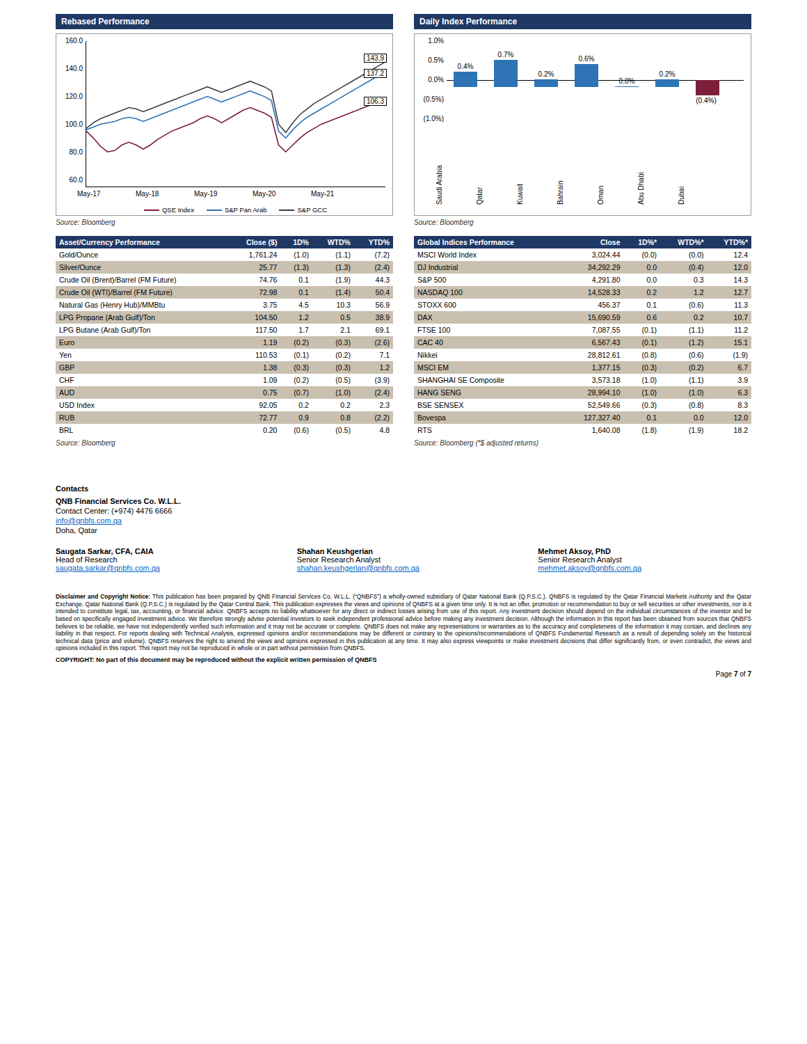Rebased Performance
160.0 140.0 120.0 100.0 80.0 60.0
143.9
137.2
106.3
May-17 May-18 May-19 May-20 May-21
QSE Index S&P Pan Arab S&P GCC
Source: Bloomberg
Daily Index Performance
1.0% 0.5% 0.0% (0.5%) (1.0%)
0.4%
0.7%
0.2%
0.6%
0.0%
0.2%
(0.4%)
Saudi Arabia
Qatar
Kuwait
Bahrain
Oman
Abu Dhabi
Dubai
Source: Bloomberg
| Asset/Currency Performance | Close ($) | 1D% | WTD% | YTD% |
| --- | --- | --- | --- | --- |
| Gold/Ounce | 1,761.24 | (1.0) | (1.1) | (7.2) |
| Silver/Ounce | 25.77 | (1.3) | (1.3) | (2.4) |
| Crude Oil (Brent)/Barrel (FM Future) | 74.76 | 0.1 | (1.9) | 44.3 |
| Crude Oil (WTI)/Barrel (FM Future) | 72.98 | 0.1 | (1.4) | 50.4 |
| Natural Gas (Henry Hub)/MMBtu | 3.75 | 4.5 | 10.3 | 56.9 |
| LPG Propane (Arab Gulf)/Ton | 104.50 | 1.2 | 0.5 | 38.9 |
| LPG Butane (Arab Gulf)/Ton | 117.50 | 1.7 | 2.1 | 69.1 |
| Euro | 1.19 | (0.2) | (0.3) | (2.6) |
| Yen | 110.53 | (0.1) | (0.2) | 7.1 |
| GBP | 1.38 | (0.3) | (0.3) | 1.2 |
| CHF | 1.09 | (0.2) | (0.5) | (3.9) |
| AUD | 0.75 | (0.7) | (1.0) | (2.4) |
| USD Index | 92.05 | 0.2 | 0.2 | 2.3 |
| RUB | 72.77 | 0.9 | 0.8 | (2.2) |
| BRL | 0.20 | (0.6) | (0.5) | 4.8 |
Source: Bloomberg
| Global Indices Performance | Close | 1D%* | WTD%* | YTD%* |
| --- | --- | --- | --- | --- |
| MSCI World Index | 3,024.44 | (0.0) | (0.0) | 12.4 |
| DJ Industrial | 34,292.29 | 0.0 | (0.4) | 12.0 |
| S&P 500 | 4,291.80 | 0.0 | 0.3 | 14.3 |
| NASDAQ 100 | 14,528.33 | 0.2 | 1.2 | 12.7 |
| STOXX 600 | 456.37 | 0.1 | (0.6) | 11.3 |
| DAX | 15,690.59 | 0.6 | 0.2 | 10.7 |
| FTSE 100 | 7,087.55 | (0.1) | (1.1) | 11.2 |
| CAC 40 | 6,567.43 | (0.1) | (1.2) | 15.1 |
| Nikkei | 28,812.61 | (0.8) | (0.6) | (1.9) |
| MSCI EM | 1,377.15 | (0.3) | (0.2) | 6.7 |
| SHANGHAI SE Composite | 3,573.18 | (1.0) | (1.1) | 3.9 |
| HANG SENG | 28,994.10 | (1.0) | (1.0) | 6.3 |
| BSE SENSEX | 52,549.66 | (0.3) | (0.8) | 8.3 |
| Bovespa | 127,327.40 | 0.1 | 0.0 | 12.0 |
| RTS | 1,640.08 | (1.8) | (1.9) | 18.2 |
Source: Bloomberg (*$ adjusted returns)
Contacts
QNB Financial Services Co. W.L.L.
Contact Center: (+974) 4476 6666
info@qnbfs.com.qa
Doha, Qatar
Saugata Sarkar, CFA, CAIA
Head of Research
saugata.sarkar@qnbfs.com.qa
Shahan Keushgerian
Senior Research Analyst
shahan.keushgerian@qnbfs.com.qa
Mehmet Aksoy, PhD
Senior Research Analyst
mehmet.aksoy@qnbfs.com.qa
Disclaimer and Copyright Notice: This publication has been prepared by QNB Financial Services Co. W.L.L. (“QNBFS”) a wholly-owned subsidiary of Qatar National Bank (Q.P.S.C.). QNBFS is regulated by the Qatar Financial Markets Authority and the Qatar Exchange. Qatar National Bank (Q.P.S.C.) is regulated by the Qatar Central Bank. This publication expresses the views and opinions of QNBFS at a given time only. It is not an offer, promotion or recommendation to buy or sell securities or other investments, nor is it intended to constitute legal, tax, accounting, or financial advice. QNBFS accepts no liability whatsoever for any direct or indirect losses arising from use of this report. Any investment decision should depend on the individual circumstances of the investor and be based on specifically engaged investment advice. We therefore strongly advise potential investors to seek independent professional advice before making any investment decision. Although the information in this report has been obtained from sources that QNBFS believes to be reliable, we have not independently verified such information and it may not be accurate or complete. QNBFS does not make any representations or warranties as to the accuracy and completeness of the information it may contain, and declines any liability in that respect. For reports dealing with Technical Analysis, expressed opinions and/or recommendations may be different or contrary to the opinions/recommendations of QNBFS Fundamental Research as a result of depending solely on the historical technical data (price and volume). QNBFS reserves the right to amend the views and opinions expressed in this publication at any time. It may also express viewpoints or make investment decisions that differ significantly from, or even contradict, the views and opinions included in this report. This report may not be reproduced in whole or in part without permission from QNBFS.
COPYRIGHT: No part of this document may be reproduced without the explicit written permission of QNBFS
Page 7 of 7